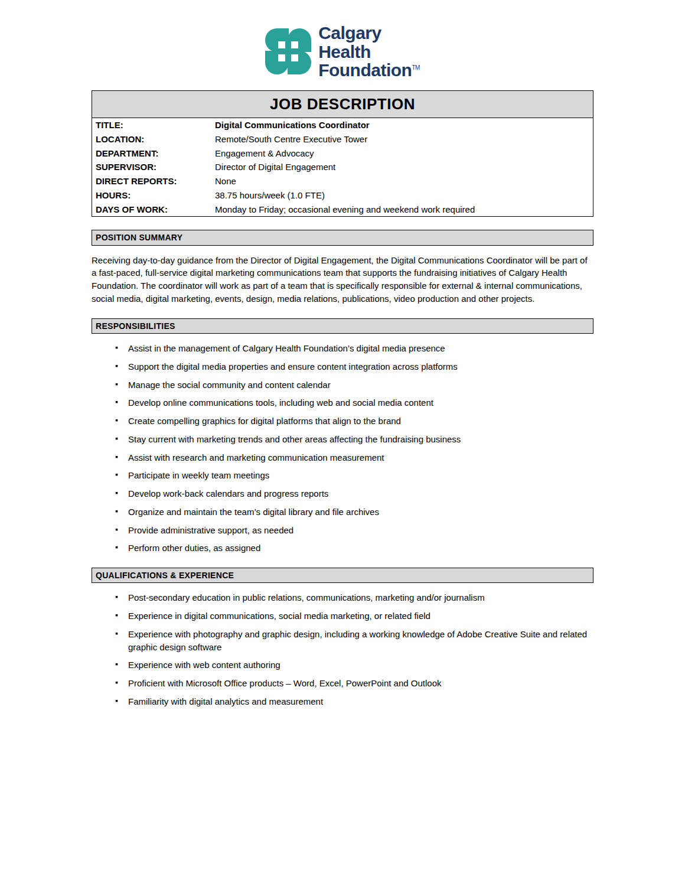Calgary Health FoundationTM
| JOB DESCRIPTION |
| TITLE: | Digital Communications Coordinator |
| LOCATION: | Remote/South Centre Executive Tower |
| DEPARTMENT: | Engagement & Advocacy |
| SUPERVISOR: | Director of Digital Engagement |
| DIRECT REPORTS: | None |
| HOURS: | 38.75 hours/week (1.0 FTE) |
| DAYS OF WORK: | Monday to Friday; occasional evening and weekend work required |
POSITION SUMMARY
Receiving day-to-day guidance from the Director of Digital Engagement, the Digital Communications Coordinator will be part of a fast-paced, full-service digital marketing communications team that supports the fundraising initiatives of Calgary Health Foundation. The coordinator will work as part of a team that is specifically responsible for external & internal communications, social media, digital marketing, events, design, media relations, publications, video production and other projects.
RESPONSIBILITIES
Assist in the management of Calgary Health Foundation’s digital media presence
Support the digital media properties and ensure content integration across platforms
Manage the social community and content calendar
Develop online communications tools, including web and social media content
Create compelling graphics for digital platforms that align to the brand
Stay current with marketing trends and other areas affecting the fundraising business
Assist with research and marketing communication measurement
Participate in weekly team meetings
Develop work-back calendars and progress reports
Organize and maintain the team’s digital library and file archives
Provide administrative support, as needed
Perform other duties, as assigned
QUALIFICATIONS & EXPERIENCE
Post-secondary education in public relations, communications, marketing and/or journalism
Experience in digital communications, social media marketing, or related field
Experience with photography and graphic design, including a working knowledge of Adobe Creative Suite and related graphic design software
Experience with web content authoring
Proficient with Microsoft Office products – Word, Excel, PowerPoint and Outlook
Familiarity with digital analytics and measurement